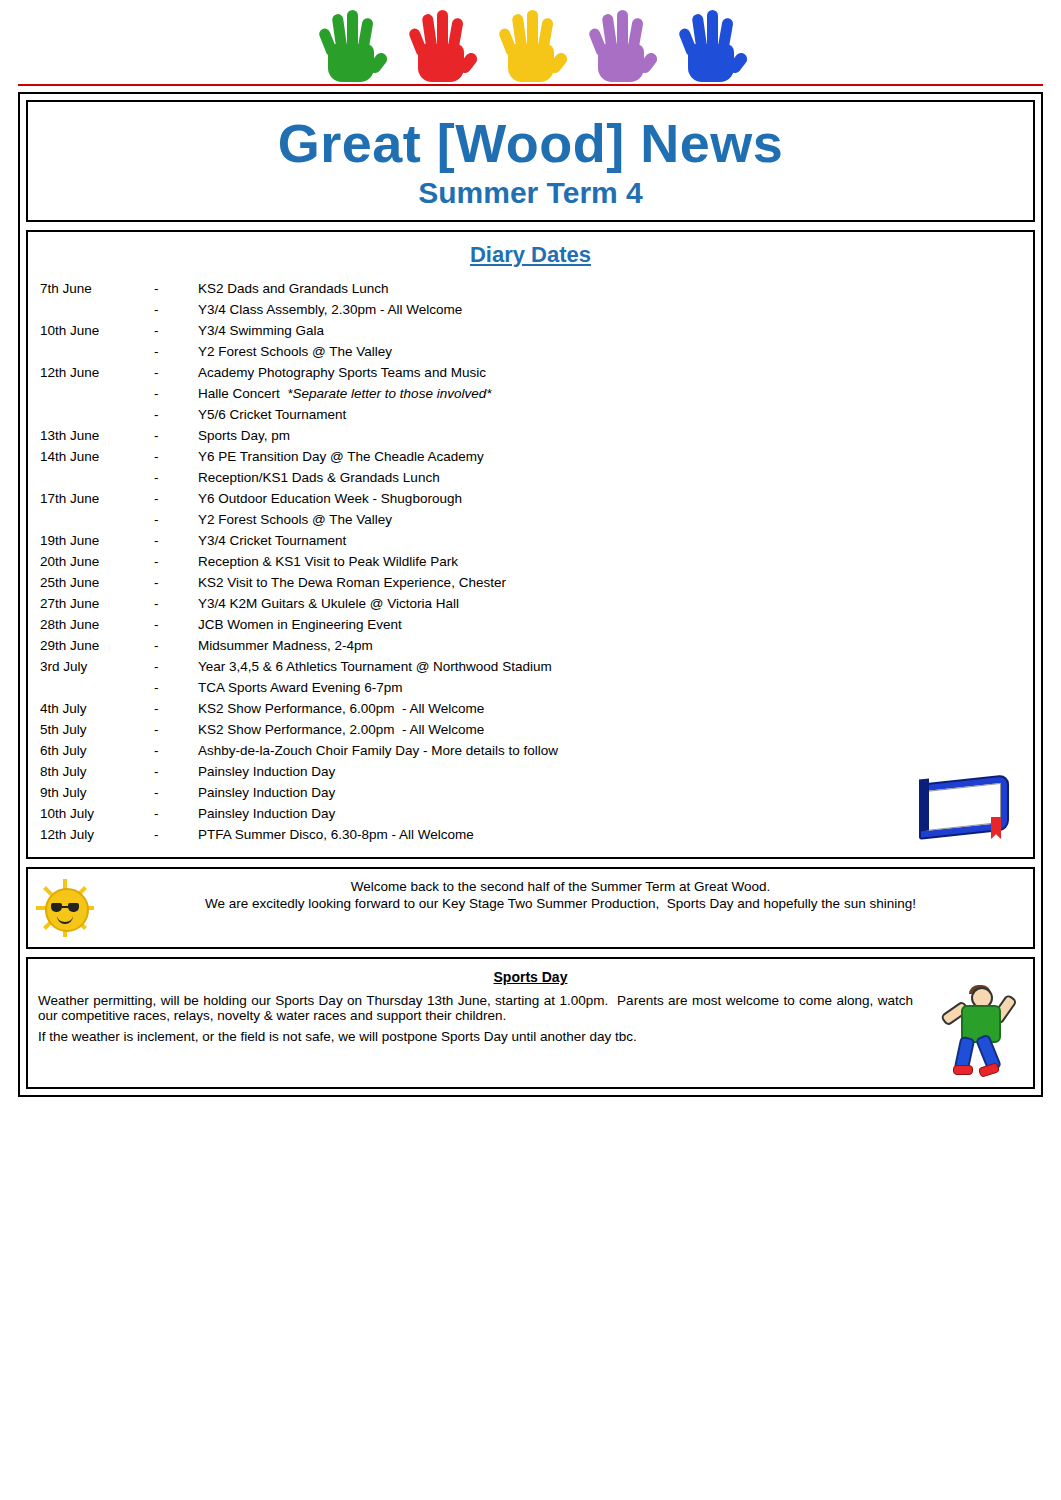Great [Wood] News
Summer Term 4
Diary Dates
| 7th June | - | KS2 Dads and Grandads Lunch |
| | - | Y3/4 Class Assembly, 2.30pm - All Welcome |
| 10th June | - | Y3/4 Swimming Gala |
| | - | Y2 Forest Schools @ The Valley |
| 12th June | - | Academy Photography Sports Teams and Music |
| | - | Halle Concert *Separate letter to those involved* |
| | - | Y5/6 Cricket Tournament |
| 13th June | - | Sports Day, pm |
| 14th June | - | Y6 PE Transition Day @ The Cheadle Academy |
| | - | Reception/KS1 Dads & Grandads Lunch |
| 17th June | - | Y6 Outdoor Education Week - Shugborough |
| | - | Y2 Forest Schools @ The Valley |
| 19th June | - | Y3/4 Cricket Tournament |
| 20th June | - | Reception & KS1 Visit to Peak Wildlife Park |
| 25th June | - | KS2 Visit to The Dewa Roman Experience, Chester |
| 27th June | - | Y3/4 K2M Guitars & Ukulele @ Victoria Hall |
| 28th June | - | JCB Women in Engineering Event |
| 29th June | - | Midsummer Madness, 2-4pm |
| 3rd July | - | Year 3,4,5 & 6 Athletics Tournament @ Northwood Stadium |
| | - | TCA Sports Award Evening 6-7pm |
| 4th July | - | KS2 Show Performance, 6.00pm - All Welcome |
| 5th July | - | KS2 Show Performance, 2.00pm - All Welcome |
| 6th July | - | Ashby-de-la-Zouch Choir Family Day - More details to follow |
| 8th July | - | Painsley Induction Day |
| 9th July | - | Painsley Induction Day |
| 10th July | - | Painsley Induction Day |
| 12th July | - | PTFA Summer Disco, 6.30-8pm - All Welcome |
Welcome back to the second half of the Summer Term at Great Wood.
We are excitedly looking forward to our Key Stage Two Summer Production, Sports Day and hopefully the sun shining!
Sports Day
Weather permitting, will be holding our Sports Day on Thursday 13th June, starting at 1.00pm. Parents are most welcome to come along, watch our competitive races, relays, novelty & water races and support their children.
If the weather is inclement, or the field is not safe, we will postpone Sports Day until another day tbc.